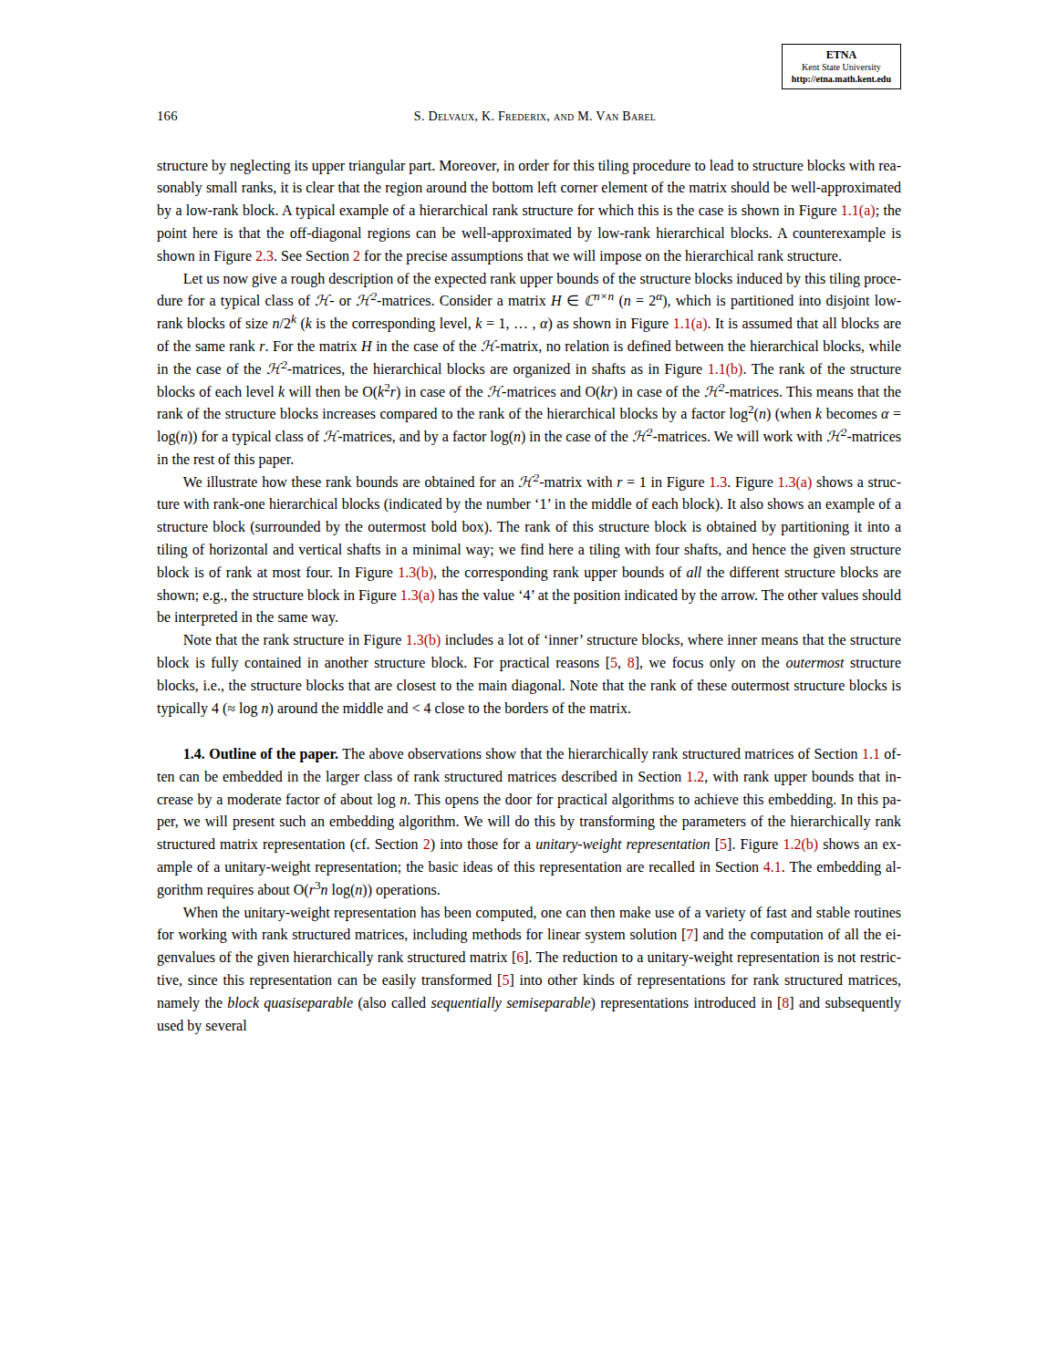ETNA
Kent State University
http://etna.math.kent.edu
166 S. Delvaux, K. Frederix, and M. Van Barel
structure by neglecting its upper triangular part. Moreover, in order for this tiling procedure to lead to structure blocks with reasonably small ranks, it is clear that the region around the bottom left corner element of the matrix should be well-approximated by a low-rank block. A typical example of a hierarchical rank structure for which this is the case is shown in Figure 1.1(a); the point here is that the off-diagonal regions can be well-approximated by low-rank hierarchical blocks. A counterexample is shown in Figure 2.3. See Section 2 for the precise assumptions that we will impose on the hierarchical rank structure.
Let us now give a rough description of the expected rank upper bounds of the structure blocks induced by this tiling procedure for a typical class of ℋ- or ℋ2-matrices. Consider a matrix H ∈ ℂn×n (n = 2α), which is partitioned into disjoint low-rank blocks of size n/2k (k is the corresponding level, k = 1, … , α) as shown in Figure 1.1(a). It is assumed that all blocks are of the same rank r. For the matrix H in the case of the ℋ-matrix, no relation is defined between the hierarchical blocks, while in the case of the ℋ2-matrices, the hierarchical blocks are organized in shafts as in Figure 1.1(b). The rank of the structure blocks of each level k will then be O(k2r) in case of the ℋ-matrices and O(kr) in case of the ℋ2-matrices. This means that the rank of the structure blocks increases compared to the rank of the hierarchical blocks by a factor log2(n) (when k becomes α = log(n)) for a typical class of ℋ-matrices, and by a factor log(n) in the case of the ℋ2-matrices. We will work with ℋ2-matrices in the rest of this paper.
We illustrate how these rank bounds are obtained for an ℋ2-matrix with r = 1 in Figure 1.3. Figure 1.3(a) shows a structure with rank-one hierarchical blocks (indicated by the number ‘1’ in the middle of each block). It also shows an example of a structure block (surrounded by the outermost bold box). The rank of this structure block is obtained by partitioning it into a tiling of horizontal and vertical shafts in a minimal way; we find here a tiling with four shafts, and hence the given structure block is of rank at most four. In Figure 1.3(b), the corresponding rank upper bounds of all the different structure blocks are shown; e.g., the structure block in Figure 1.3(a) has the value ‘4’ at the position indicated by the arrow. The other values should be interpreted in the same way.
Note that the rank structure in Figure 1.3(b) includes a lot of ‘inner’ structure blocks, where inner means that the structure block is fully contained in another structure block. For practical reasons [5, 8], we focus only on the outermost structure blocks, i.e., the structure blocks that are closest to the main diagonal. Note that the rank of these outermost structure blocks is typically 4 (≈ log n) around the middle and < 4 close to the borders of the matrix.
1.4. Outline of the paper. The above observations show that the hierarchically rank structured matrices of Section 1.1 often can be embedded in the larger class of rank structured matrices described in Section 1.2, with rank upper bounds that increase by a moderate factor of about log n. This opens the door for practical algorithms to achieve this embedding. In this paper, we will present such an embedding algorithm. We will do this by transforming the parameters of the hierarchically rank structured matrix representation (cf. Section 2) into those for a unitary-weight representation [5]. Figure 1.2(b) shows an example of a unitary-weight representation; the basic ideas of this representation are recalled in Section 4.1. The embedding algorithm requires about O(r3n log(n)) operations.
When the unitary-weight representation has been computed, one can then make use of a variety of fast and stable routines for working with rank structured matrices, including methods for linear system solution [7] and the computation of all the eigenvalues of the given hierarchically rank structured matrix [6]. The reduction to a unitary-weight representation is not restrictive, since this representation can be easily transformed [5] into other kinds of representations for rank structured matrices, namely the block quasiseparable (also called sequentially semiseparable) representations introduced in [8] and subsequently used by several